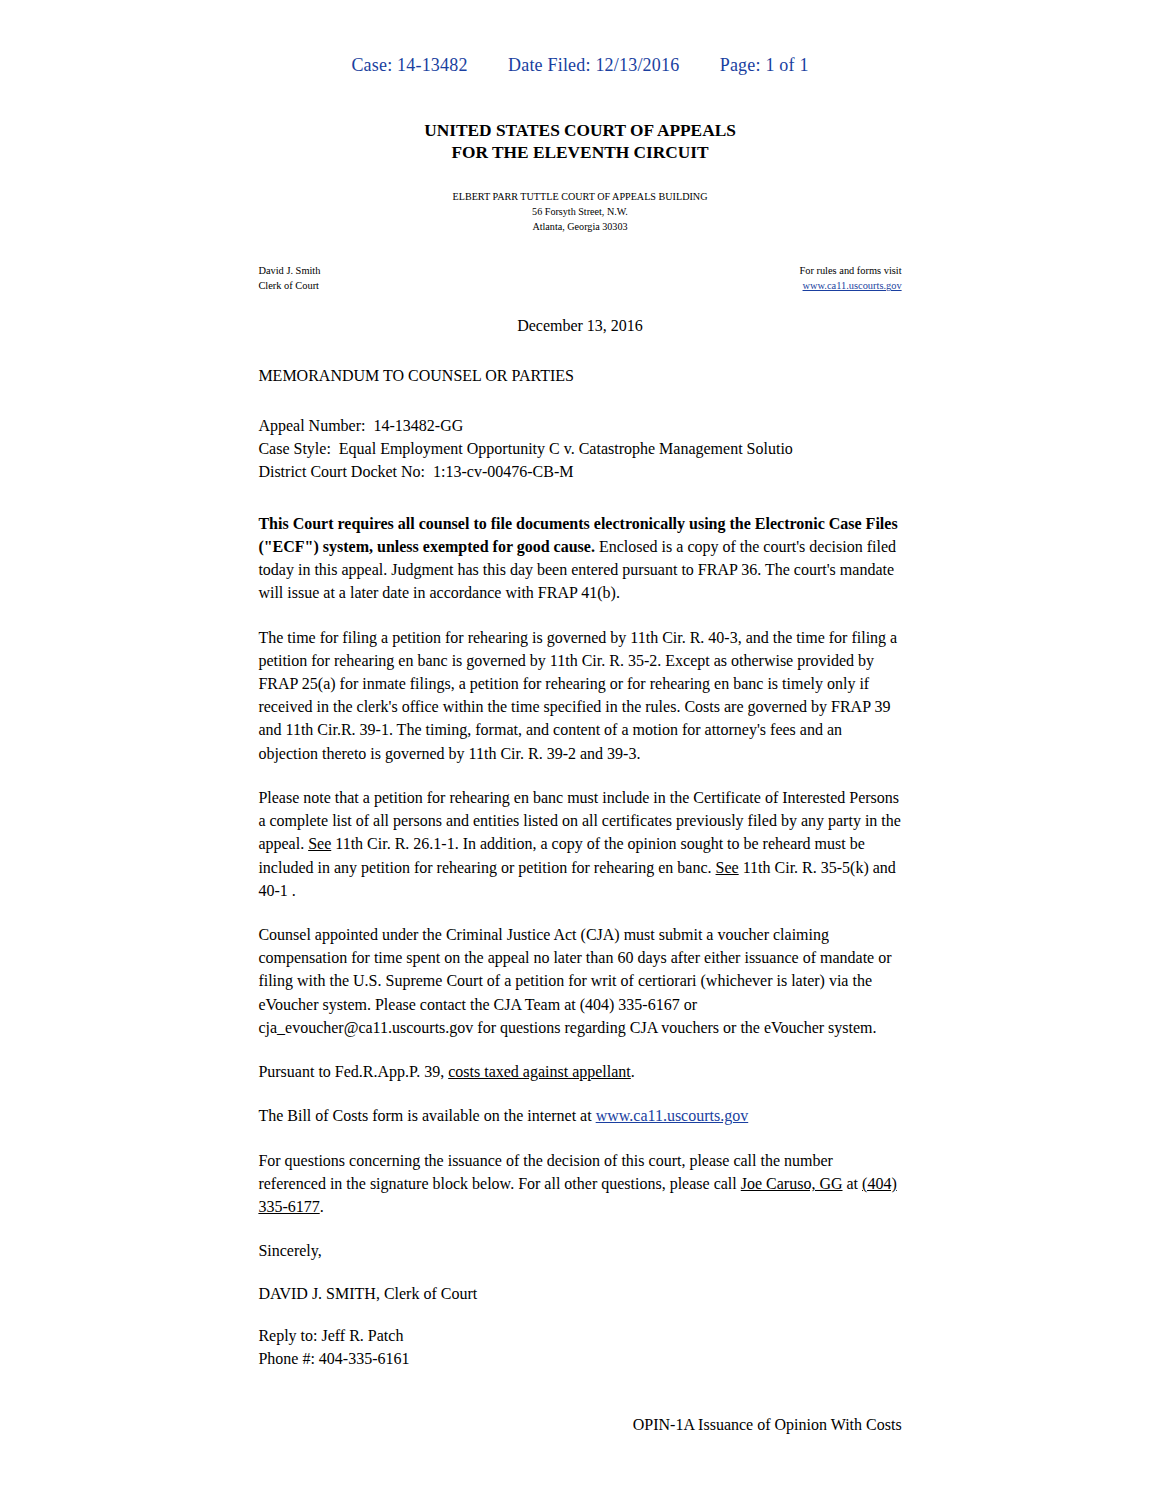Case: 14-13482 Date Filed: 12/13/2016 Page: 1 of 1
UNITED STATES COURT OF APPEALS
FOR THE ELEVENTH CIRCUIT
ELBERT PARR TUTTLE COURT OF APPEALS BUILDING
56 Forsyth Street, N.W.
Atlanta, Georgia 30303
| David J. Smith Clerk of Court | For rules and forms visit www.ca11.uscourts.gov |
December 13, 2016
MEMORANDUM TO COUNSEL OR PARTIES
Appeal Number: 14-13482-GG
Case Style: Equal Employment Opportunity C v. Catastrophe Management Solutio
District Court Docket No: 1:13-cv-00476-CB-M
This Court requires all counsel to file documents electronically using the Electronic Case Files ("ECF") system, unless exempted for good cause. Enclosed is a copy of the court's decision filed today in this appeal. Judgment has this day been entered pursuant to FRAP 36. The court's mandate will issue at a later date in accordance with FRAP 41(b).
The time for filing a petition for rehearing is governed by 11th Cir. R. 40-3, and the time for filing a petition for rehearing en banc is governed by 11th Cir. R. 35-2. Except as otherwise provided by FRAP 25(a) for inmate filings, a petition for rehearing or for rehearing en banc is timely only if received in the clerk's office within the time specified in the rules. Costs are governed by FRAP 39 and 11th Cir.R. 39-1. The timing, format, and content of a motion for attorney's fees and an objection thereto is governed by 11th Cir. R. 39-2 and 39-3.
Please note that a petition for rehearing en banc must include in the Certificate of Interested Persons a complete list of all persons and entities listed on all certificates previously filed by any party in the appeal. See 11th Cir. R. 26.1-1. In addition, a copy of the opinion sought to be reheard must be included in any petition for rehearing or petition for rehearing en banc. See 11th Cir. R. 35-5(k) and 40-1 .
Counsel appointed under the Criminal Justice Act (CJA) must submit a voucher claiming compensation for time spent on the appeal no later than 60 days after either issuance of mandate or filing with the U.S. Supreme Court of a petition for writ of certiorari (whichever is later) via the eVoucher system. Please contact the CJA Team at (404) 335-6167 or cja_evoucher@ca11.uscourts.gov for questions regarding CJA vouchers or the eVoucher system.
Pursuant to Fed.R.App.P. 39, costs taxed against appellant.
The Bill of Costs form is available on the internet at www.ca11.uscourts.gov
For questions concerning the issuance of the decision of this court, please call the number referenced in the signature block below. For all other questions, please call Joe Caruso, GG at (404) 335-6177.
Sincerely,
DAVID J. SMITH, Clerk of Court
Reply to: Jeff R. Patch
Phone #: 404-335-6161
OPIN-1A Issuance of Opinion With Costs